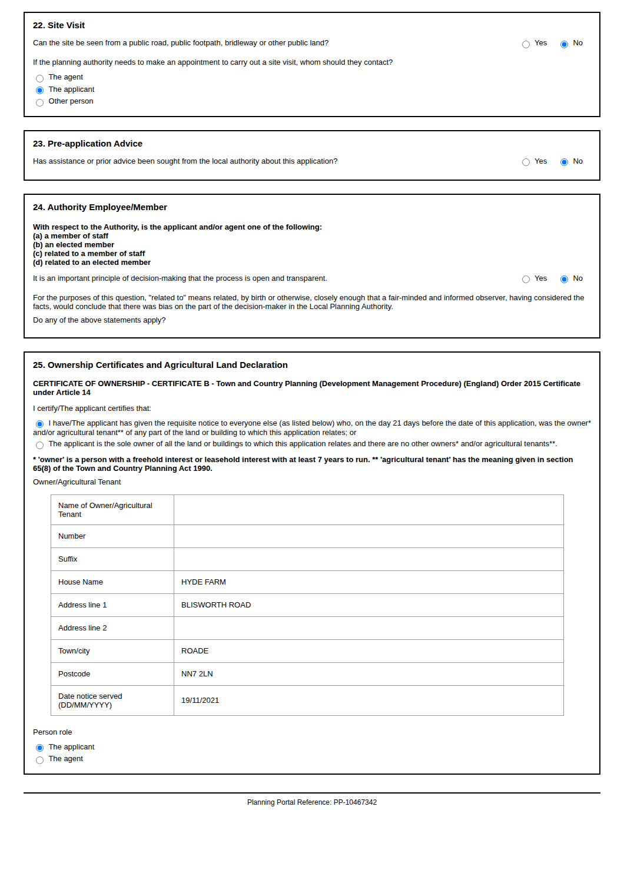22. Site Visit
Can the site be seen from a public road, public footpath, bridleway or other public land?
Yes No
If the planning authority needs to make an appointment to carry out a site visit, whom should they contact?
The agent The applicant Other person
23. Pre-application Advice
Has assistance or prior advice been sought from the local authority about this application?
Yes No
24. Authority Employee/Member
With respect to the Authority, is the applicant and/or agent one of the following:
(a) a member of staff
(b) an elected member
(c) related to a member of staff
(d) related to an elected member
It is an important principle of decision-making that the process is open and transparent.
Yes No
For the purposes of this question, "related to" means related, by birth or otherwise, closely enough that a fair-minded and informed observer, having considered the facts, would conclude that there was bias on the part of the decision-maker in the Local Planning Authority.
Do any of the above statements apply?
25. Ownership Certificates and Agricultural Land Declaration
CERTIFICATE OF OWNERSHIP - CERTIFICATE B - Town and Country Planning (Development Management Procedure) (England) Order 2015 Certificate under Article 14
I certify/The applicant certifies that:
I have/The applicant has given the requisite notice to everyone else (as listed below) who, on the day 21 days before the date of this application, was the owner* and/or agricultural tenant** of any part of the land or building to which this application relates; or The applicant is the sole owner of all the land or buildings to which this application relates and there are no other owners* and/or agricultural tenants**.
* 'owner' is a person with a freehold interest or leasehold interest with at least 7 years to run. ** 'agricultural tenant' has the meaning given in section 65(8) of the Town and Country Planning Act 1990.
Owner/Agricultural Tenant
| Name of Owner/Agricultural Tenant | |
| Number | |
| Suffix | |
| House Name | HYDE FARM |
| Address line 1 | BLISWORTH ROAD |
| Address line 2 | |
| Town/city | ROADE |
| Postcode | NN7 2LN |
| Date notice served (DD/MM/YYYY) | 19/11/2021 |
Person role
The applicant The agent
Planning Portal Reference: PP-10467342